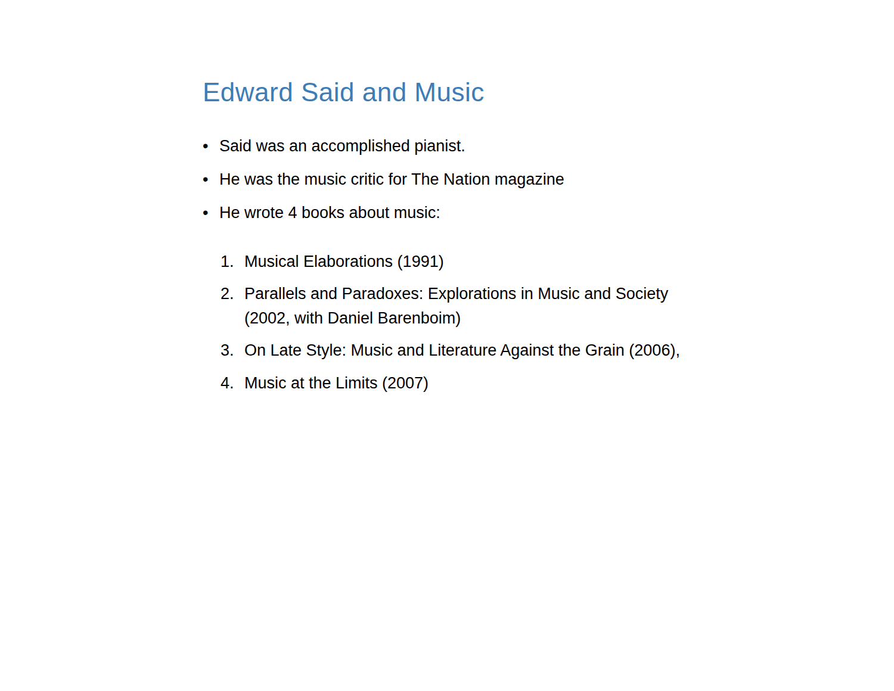Edward Said and Music
Said was an accomplished pianist.
He was the music critic for The Nation magazine
He wrote 4 books about music:
Musical Elaborations (1991)
Parallels and Paradoxes: Explorations in Music and Society (2002, with Daniel Barenboim)
On Late Style: Music and Literature Against the Grain (2006),
Music at the Limits (2007)